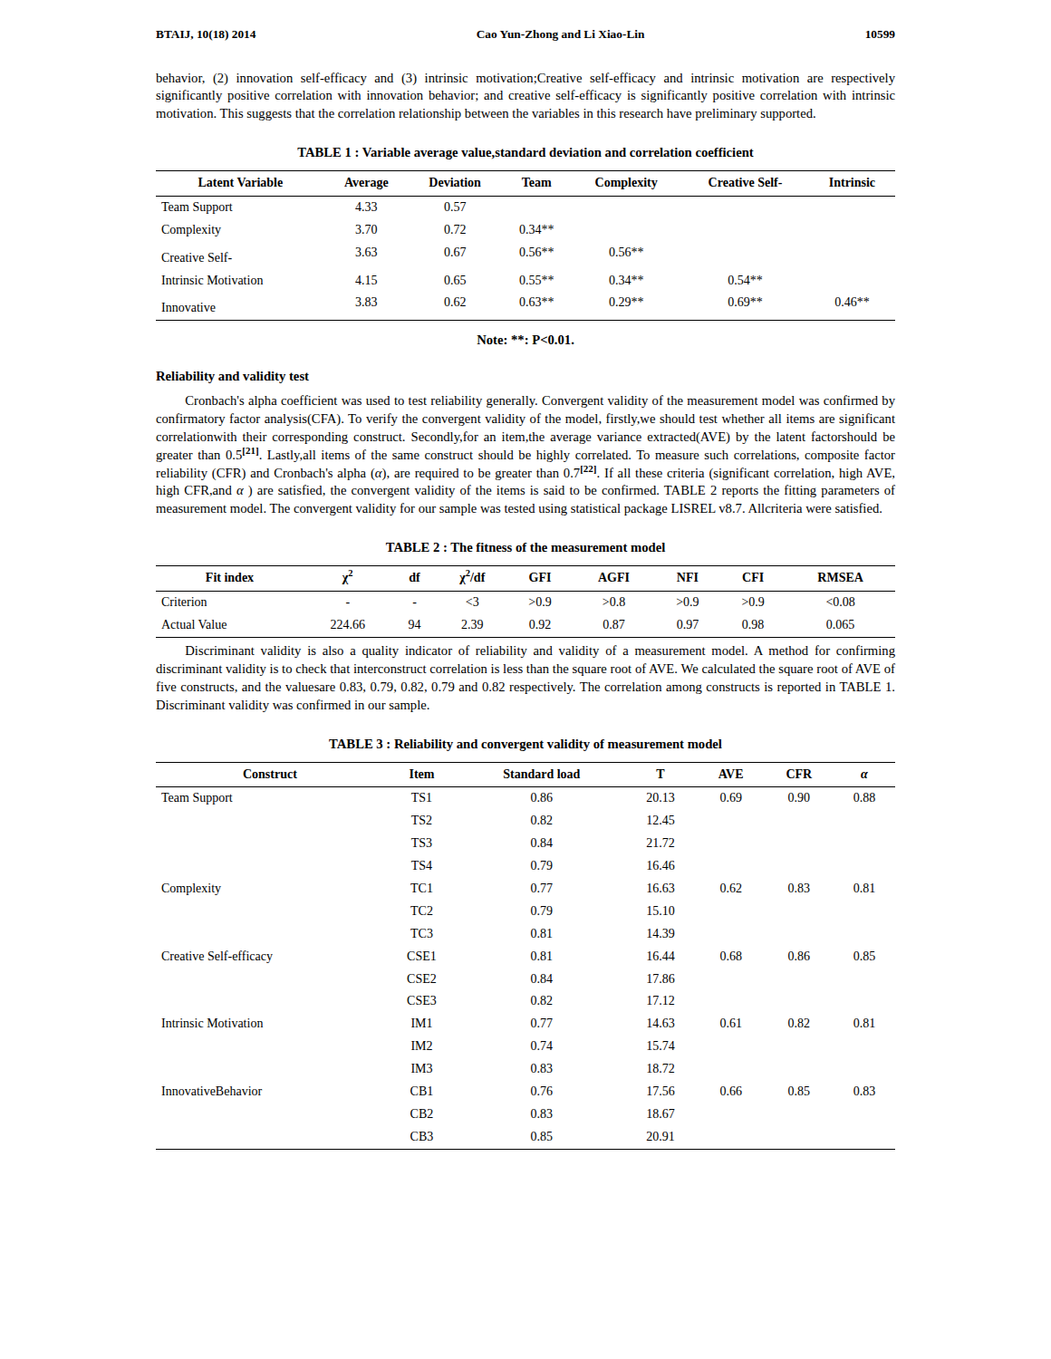BTAIJ, 10(18) 2014 Cao Yun-Zhong and Li Xiao-Lin 10599
behavior, (2) innovation self-efficacy and (3) intrinsic motivation;Creative self-efficacy and intrinsic motivation are respectively significantly positive correlation with innovation behavior; and creative self-efficacy is significantly positive correlation with intrinsic motivation. This suggests that the correlation relationship between the variables in this research have preliminary supported.
TABLE 1 : Variable average value,standard deviation and correlation coefficient
| Latent Variable | Average | Deviation | Team | Complexity | Creative Self- | Intrinsic |
| --- | --- | --- | --- | --- | --- | --- |
| Team Support | 4.33 | 0.57 | | | | |
| Complexity | 3.70 | 0.72 | 0.34** | | | |
| Creative Self- | 3.63 | 0.67 | 0.56** | 0.56** | | |
| Intrinsic Motivation | 4.15 | 0.65 | 0.55** | 0.34** | 0.54** | |
| Innovative | 3.83 | 0.62 | 0.63** | 0.29** | 0.69** | 0.46** |
Note: **: P<0.01.
Reliability and validity test
Cronbach's alpha coefficient was used to test reliability generally. Convergent validity of the measurement model was confirmed by confirmatory factor analysis(CFA). To verify the convergent validity of the model, firstly,we should test whether all items are significant correlationwith their corresponding construct. Secondly,for an item,the average variance extracted(AVE) by the latent factorshould be greater than 0.5[21]. Lastly,all items of the same construct should be highly correlated. To measure such correlations, composite factor reliability (CFR) and Cronbach's alpha (α), are required to be greater than 0.7[22]. If all these criteria (significant correlation, high AVE, high CFR,and α ) are satisfied, the convergent validity of the items is said to be confirmed. TABLE 2 reports the fitting parameters of measurement model. The convergent validity for our sample was tested using statistical package LISREL v8.7. Allcriteria were satisfied.
TABLE 2 : The fitness of the measurement model
| Fit index | χ 2 | df | χ 2 /df | GFI | AGFI | NFI | CFI | RMSEA |
| --- | --- | --- | --- | --- | --- | --- | --- | --- |
| Criterion | - | - | <3 | >0.9 | >0.8 | >0.9 | >0.9 | <0.08 |
| Actual Value | 224.66 | 94 | 2.39 | 0.92 | 0.87 | 0.97 | 0.98 | 0.065 |
Discriminant validity is also a quality indicator of reliability and validity of a measurement model. A method for confirming discriminant validity is to check that interconstruct correlation is less than the square root of AVE. We calculated the square root of AVE of five constructs, and the valuesare 0.83, 0.79, 0.82, 0.79 and 0.82 respectively. The correlation among constructs is reported in TABLE 1. Discriminant validity was confirmed in our sample.
TABLE 3 : Reliability and convergent validity of measurement model
| Construct | Item | Standard load | T | AVE | CFR | α |
| --- | --- | --- | --- | --- | --- | --- |
| Team Support | TS1 | 0.86 | 20.13 | 0.69 | 0.90 | 0.88 |
| TS2 | 0.82 | 12.45 |
| TS3 | 0.84 | 21.72 |
| TS4 | 0.79 | 16.46 |
| Complexity | TC1 | 0.77 | 16.63 | 0.62 | 0.83 | 0.81 |
| TC2 | 0.79 | 15.10 |
| TC3 | 0.81 | 14.39 |
| Creative Self-efficacy | CSE1 | 0.81 | 16.44 | 0.68 | 0.86 | 0.85 |
| CSE2 | 0.84 | 17.86 |
| CSE3 | 0.82 | 17.12 |
| Intrinsic Motivation | IM1 | 0.77 | 14.63 | 0.61 | 0.82 | 0.81 |
| IM2 | 0.74 | 15.74 |
| IM3 | 0.83 | 18.72 |
| InnovativeBehavior | CB1 | 0.76 | 17.56 | 0.66 | 0.85 | 0.83 |
| CB2 | 0.83 | 18.67 |
| CB3 | 0.85 | 20.91 |